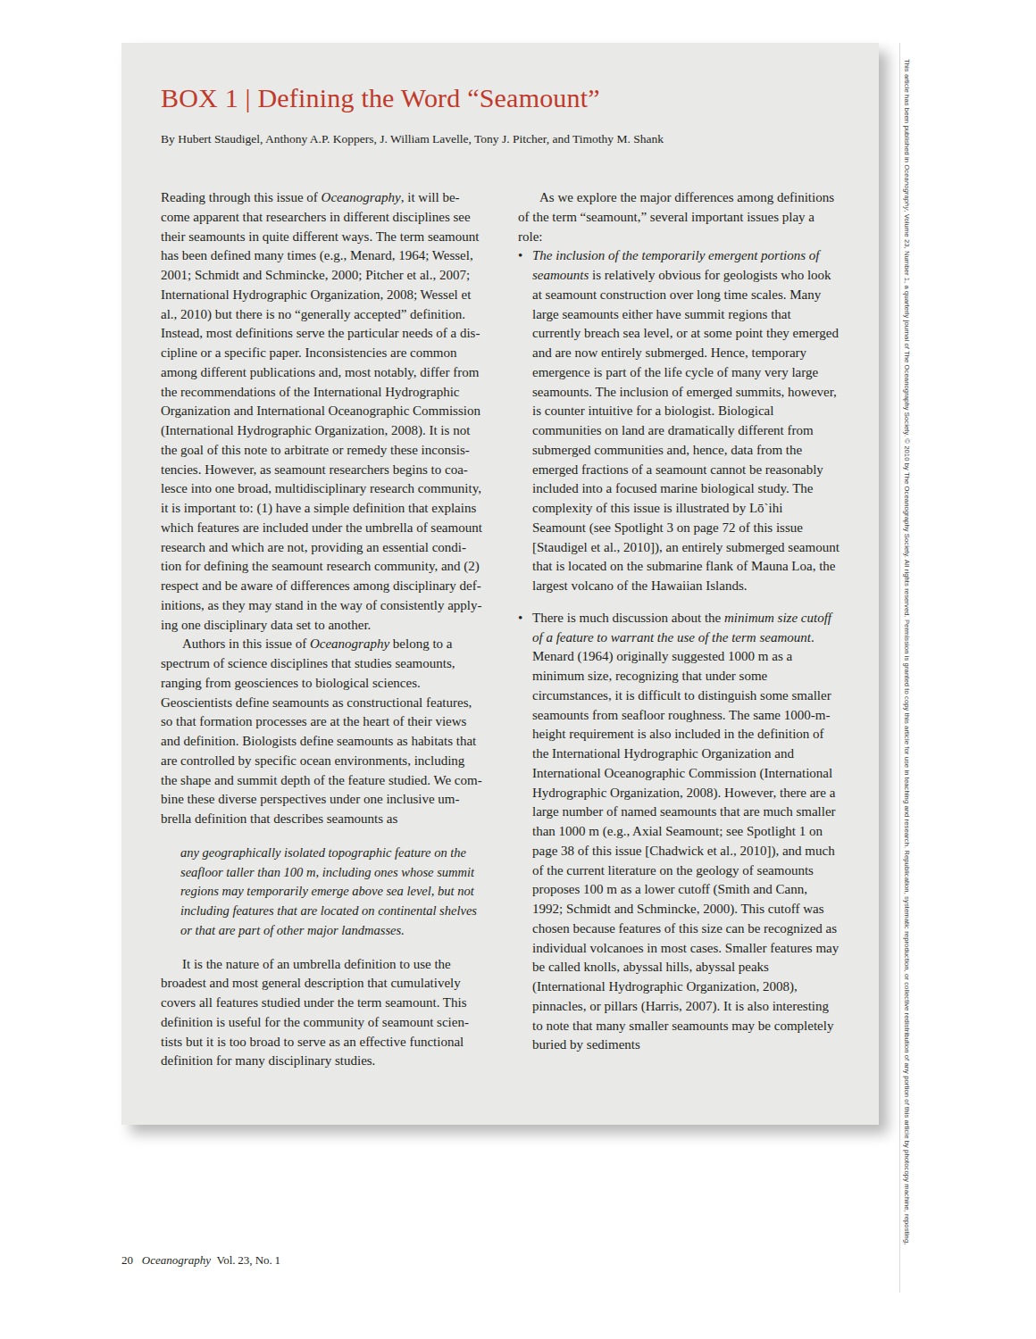This article has been published in Oceanography, Volume 23, Number 1, a quarterly journal of The Oceanography Society. © 2010 by The Oceanography Society. All rights reserved. Permission is granted to copy this article for use in teaching and research. Republication, systematic reproduction, or collective redistribution of any portion of this article by photocopy machine, reposting, or other means is permitted only with the approval of The Oceanography Society. Send all correspondence to: info@tos.org or The Oceanography Society, PO Box 1931, Rockville, MD 20849-1931, USA.
BOX 1 | Defining the Word “Seamount”
By Hubert Staudigel, Anthony A.P. Koppers, J. William Lavelle, Tony J. Pitcher, and Timothy M. Shank
Reading through this issue of Oceanography, it will become apparent that researchers in different disciplines see their seamounts in quite different ways. The term seamount has been defined many times (e.g., Menard, 1964; Wessel, 2001; Schmidt and Schmincke, 2000; Pitcher et al., 2007; International Hydrographic Organization, 2008; Wessel et al., 2010) but there is no “generally accepted” definition. Instead, most definitions serve the particular needs of a discipline or a specific paper. Inconsistencies are common among different publications and, most notably, differ from the recommendations of the International Hydrographic Organization and International Oceanographic Commission (International Hydrographic Organization, 2008). It is not the goal of this note to arbitrate or remedy these inconsistencies. However, as seamount researchers begins to coalesce into one broad, multidisciplinary research community, it is important to: (1) have a simple definition that explains which features are included under the umbrella of seamount research and which are not, providing an essential condition for defining the seamount research community, and (2) respect and be aware of differences among disciplinary definitions, as they may stand in the way of consistently applying one disciplinary data set to another.
Authors in this issue of Oceanography belong to a spectrum of science disciplines that studies seamounts, ranging from geosciences to biological sciences. Geoscientists define seamounts as constructional features, so that formation processes are at the heart of their views and definition. Biologists define seamounts as habitats that are controlled by specific ocean environments, including the shape and summit depth of the feature studied. We combine these diverse perspectives under one inclusive umbrella definition that describes seamounts as
any geographically isolated topographic feature on the seafloor taller than 100 m, including ones whose summit regions may temporarily emerge above sea level, but not including features that are located on continental shelves or that are part of other major landmasses.
It is the nature of an umbrella definition to use the broadest and most general description that cumulatively covers all features studied under the term seamount. This definition is useful for the community of seamount scientists but it is too broad to serve as an effective functional definition for many disciplinary studies.
As we explore the major differences among definitions of the term “seamount,” several important issues play a role:
The inclusion of the temporarily emergent portions of seamounts is relatively obvious for geologists who look at seamount construction over long time scales. Many large seamounts either have summit regions that currently breach sea level, or at some point they emerged and are now entirely submerged. Hence, temporary emergence is part of the life cycle of many very large seamounts. The inclusion of emerged summits, however, is counter intuitive for a biologist. Biological communities on land are dramatically different from submerged communities and, hence, data from the emerged fractions of a seamount cannot be reasonably included into a focused marine biological study. The complexity of this issue is illustrated by Lō`ihi Seamount (see Spotlight 3 on page 72 of this issue [Staudigel et al., 2010]), an entirely submerged seamount that is located on the submarine flank of Mauna Loa, the largest volcano of the Hawaiian Islands.
There is much discussion about the minimum size cutoff of a feature to warrant the use of the term seamount. Menard (1964) originally suggested 1000 m as a minimum size, recognizing that under some circumstances, it is difficult to distinguish some smaller seamounts from seafloor roughness. The same 1000-m-height requirement is also included in the definition of the International Hydrographic Organization and International Oceanographic Commission (International Hydrographic Organization, 2008). However, there are a large number of named seamounts that are much smaller than 1000 m (e.g., Axial Seamount; see Spotlight 1 on page 38 of this issue [Chadwick et al., 2010]), and much of the current literature on the geology of seamounts proposes 100 m as a lower cutoff (Smith and Cann, 1992; Schmidt and Schmincke, 2000). This cutoff was chosen because features of this size can be recognized as individual volcanoes in most cases. Smaller features may be called knolls, abyssal hills, abyssal peaks (International Hydrographic Organization, 2008), pinnacles, or pillars (Harris, 2007). It is also interesting to note that many smaller seamounts may be completely buried by sediments
20 Oceanography Vol. 23, No. 1